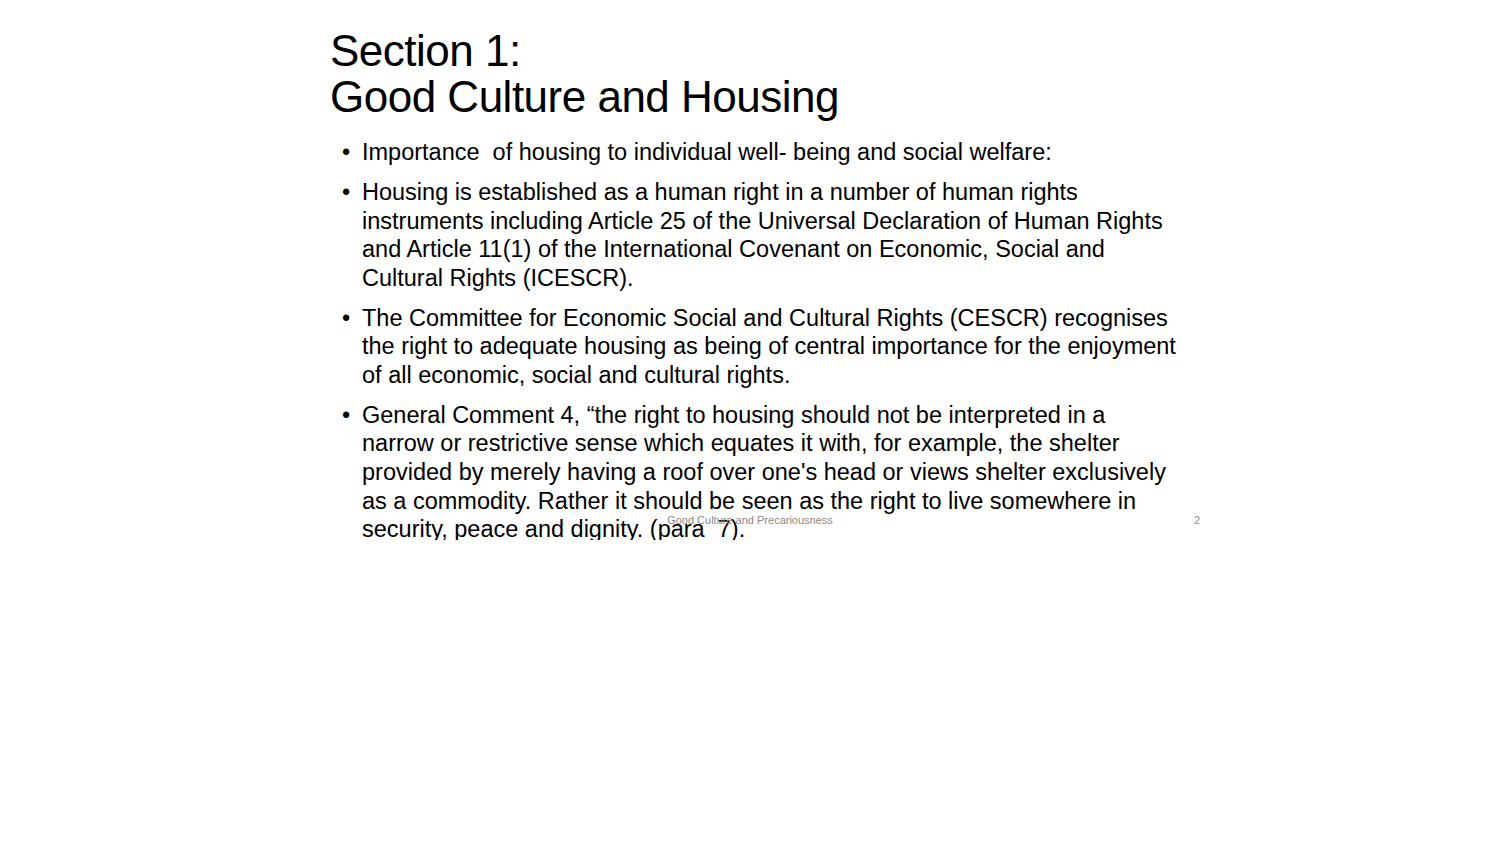Section 1:
Good Culture and Housing
Importance of housing to individual well- being and social welfare:
Housing is established as a human right in a number of human rights instruments including Article 25 of the Universal Declaration of Human Rights and Article 11(1) of the International Covenant on Economic, Social and Cultural Rights (ICESCR).
The Committee for Economic Social and Cultural Rights (CESCR) recognises the right to adequate housing as being of central importance for the enjoyment of all economic, social and cultural rights.
General Comment 4, “the right to housing should not be interpreted in a narrow or restrictive sense which equates it with, for example, the shelter provided by merely having a roof over one's head or views shelter exclusively as a commodity. Rather it should be seen as the right to live somewhere in security, peace and dignity. (para 7).
Good Culture and Precariousness
2